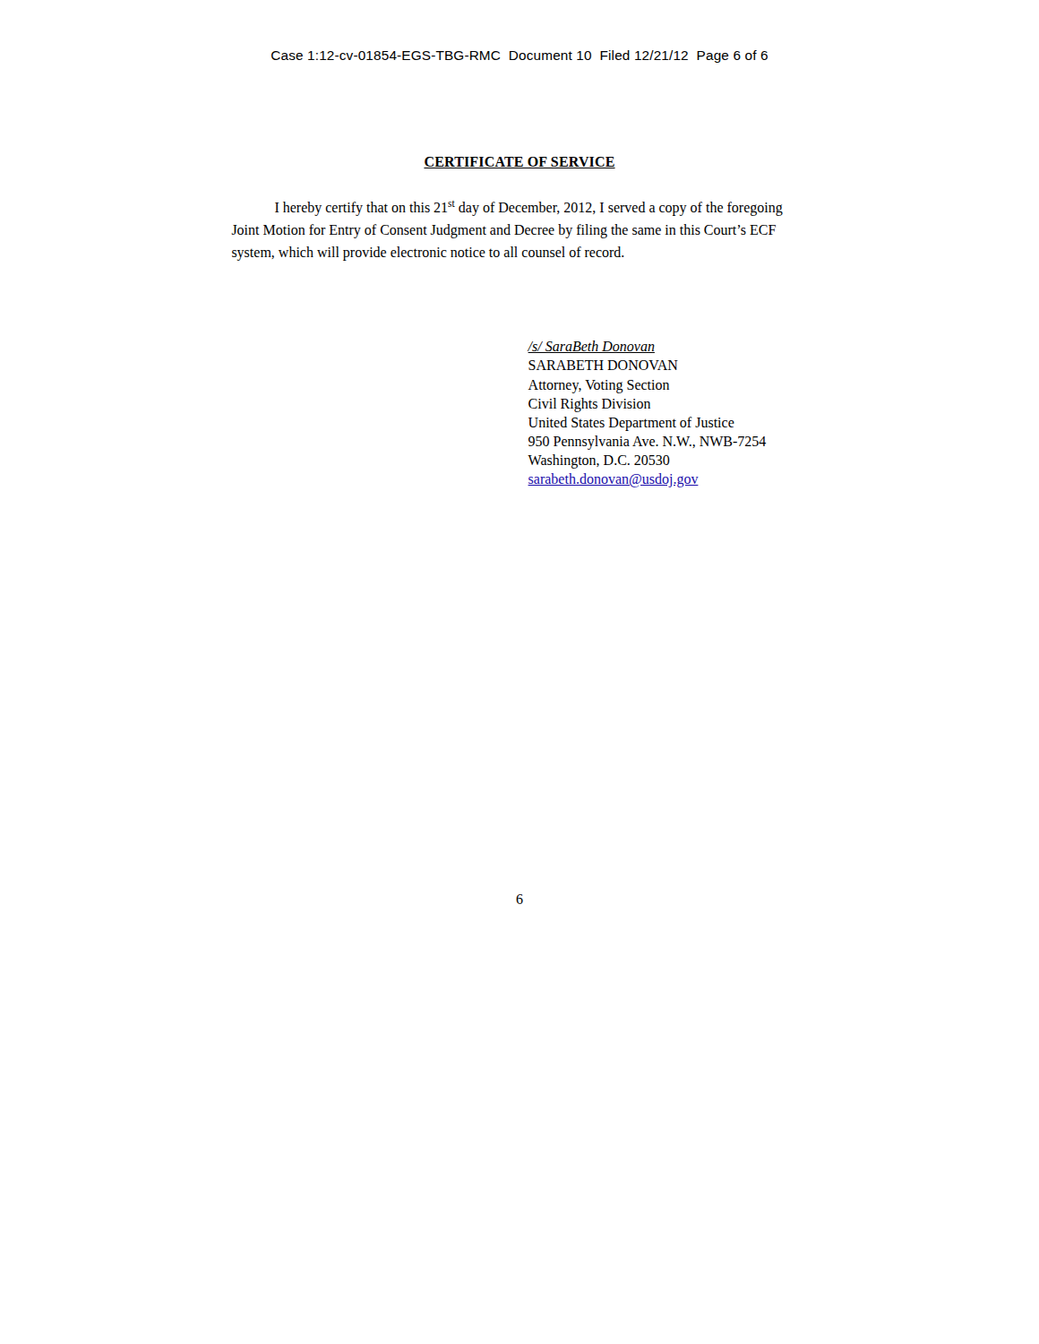Case 1:12-cv-01854-EGS-TBG-RMC Document 10 Filed 12/21/12 Page 6 of 6
CERTIFICATE OF SERVICE
I hereby certify that on this 21st day of December, 2012, I served a copy of the foregoing Joint Motion for Entry of Consent Judgment and Decree by filing the same in this Court’s ECF system, which will provide electronic notice to all counsel of record.
/s/ SaraBeth Donovan
SARABETH DONOVAN
Attorney, Voting Section
Civil Rights Division
United States Department of Justice
950 Pennsylvania Ave. N.W., NWB-7254
Washington, D.C. 20530
sarabeth.donovan@usdoj.gov
6